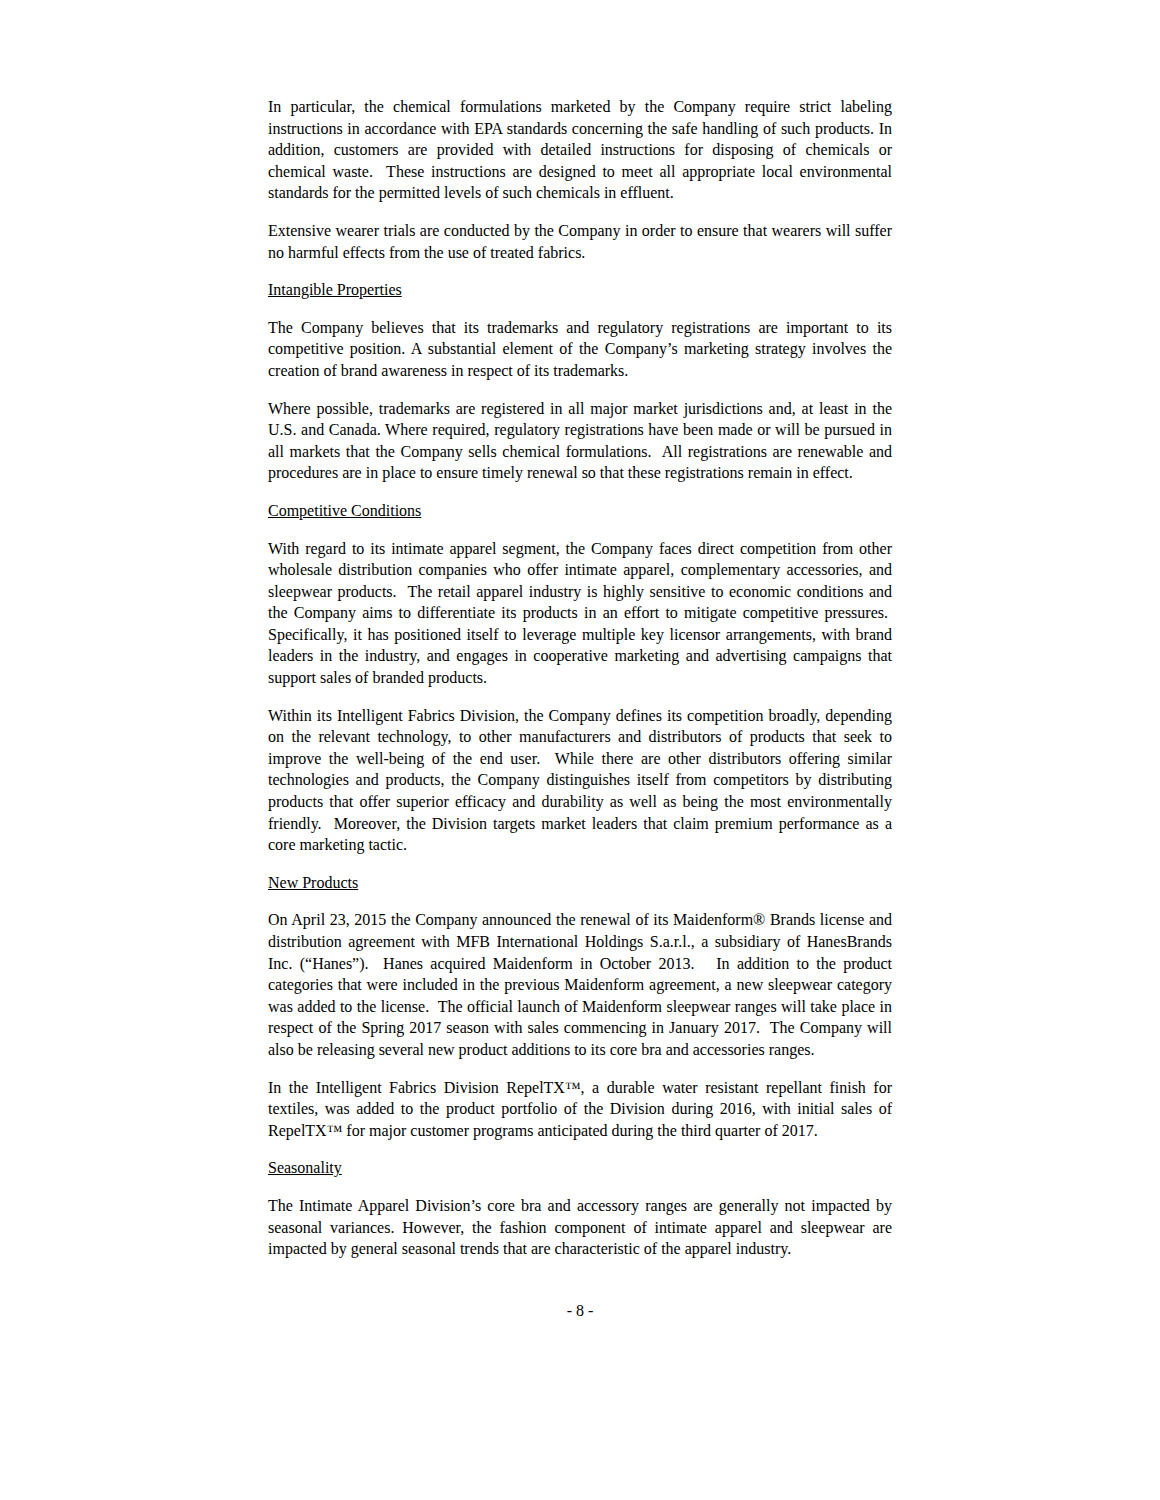In particular, the chemical formulations marketed by the Company require strict labeling instructions in accordance with EPA standards concerning the safe handling of such products. In addition, customers are provided with detailed instructions for disposing of chemicals or chemical waste. These instructions are designed to meet all appropriate local environmental standards for the permitted levels of such chemicals in effluent.
Extensive wearer trials are conducted by the Company in order to ensure that wearers will suffer no harmful effects from the use of treated fabrics.
Intangible Properties
The Company believes that its trademarks and regulatory registrations are important to its competitive position. A substantial element of the Company’s marketing strategy involves the creation of brand awareness in respect of its trademarks.
Where possible, trademarks are registered in all major market jurisdictions and, at least in the U.S. and Canada. Where required, regulatory registrations have been made or will be pursued in all markets that the Company sells chemical formulations. All registrations are renewable and procedures are in place to ensure timely renewal so that these registrations remain in effect.
Competitive Conditions
With regard to its intimate apparel segment, the Company faces direct competition from other wholesale distribution companies who offer intimate apparel, complementary accessories, and sleepwear products. The retail apparel industry is highly sensitive to economic conditions and the Company aims to differentiate its products in an effort to mitigate competitive pressures. Specifically, it has positioned itself to leverage multiple key licensor arrangements, with brand leaders in the industry, and engages in cooperative marketing and advertising campaigns that support sales of branded products.
Within its Intelligent Fabrics Division, the Company defines its competition broadly, depending on the relevant technology, to other manufacturers and distributors of products that seek to improve the well-being of the end user. While there are other distributors offering similar technologies and products, the Company distinguishes itself from competitors by distributing products that offer superior efficacy and durability as well as being the most environmentally friendly. Moreover, the Division targets market leaders that claim premium performance as a core marketing tactic.
New Products
On April 23, 2015 the Company announced the renewal of its Maidenform® Brands license and distribution agreement with MFB International Holdings S.a.r.l., a subsidiary of HanesBrands Inc. (“Hanes”). Hanes acquired Maidenform in October 2013. In addition to the product categories that were included in the previous Maidenform agreement, a new sleepwear category was added to the license. The official launch of Maidenform sleepwear ranges will take place in respect of the Spring 2017 season with sales commencing in January 2017. The Company will also be releasing several new product additions to its core bra and accessories ranges.
In the Intelligent Fabrics Division RepelTX™, a durable water resistant repellant finish for textiles, was added to the product portfolio of the Division during 2016, with initial sales of RepelTX™ for major customer programs anticipated during the third quarter of 2017.
Seasonality
The Intimate Apparel Division’s core bra and accessory ranges are generally not impacted by seasonal variances. However, the fashion component of intimate apparel and sleepwear are impacted by general seasonal trends that are characteristic of the apparel industry.
- 8 -